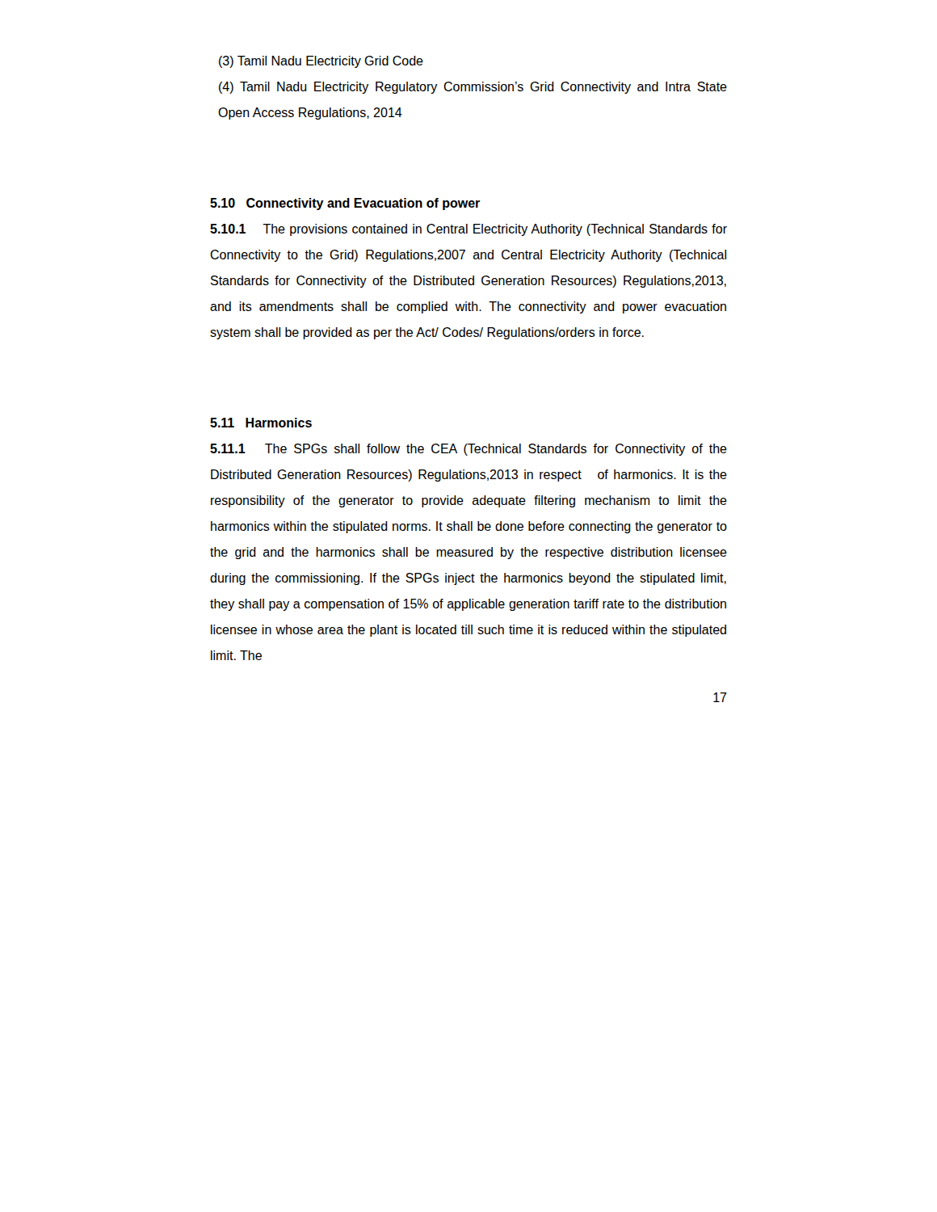(3) Tamil Nadu Electricity Grid Code
(4) Tamil Nadu Electricity Regulatory Commission’s Grid Connectivity and Intra State Open Access Regulations, 2014
5.10 Connectivity and Evacuation of power
5.10.1 The provisions contained in Central Electricity Authority (Technical Standards for Connectivity to the Grid) Regulations,2007 and Central Electricity Authority (Technical Standards for Connectivity of the Distributed Generation Resources) Regulations,2013, and its amendments shall be complied with. The connectivity and power evacuation system shall be provided as per the Act/ Codes/ Regulations/orders in force.
5.11 Harmonics
5.11.1 The SPGs shall follow the CEA (Technical Standards for Connectivity of the Distributed Generation Resources) Regulations,2013 in respect of harmonics. It is the responsibility of the generator to provide adequate filtering mechanism to limit the harmonics within the stipulated norms. It shall be done before connecting the generator to the grid and the harmonics shall be measured by the respective distribution licensee during the commissioning. If the SPGs inject the harmonics beyond the stipulated limit, they shall pay a compensation of 15% of applicable generation tariff rate to the distribution licensee in whose area the plant is located till such time it is reduced within the stipulated limit. The
17